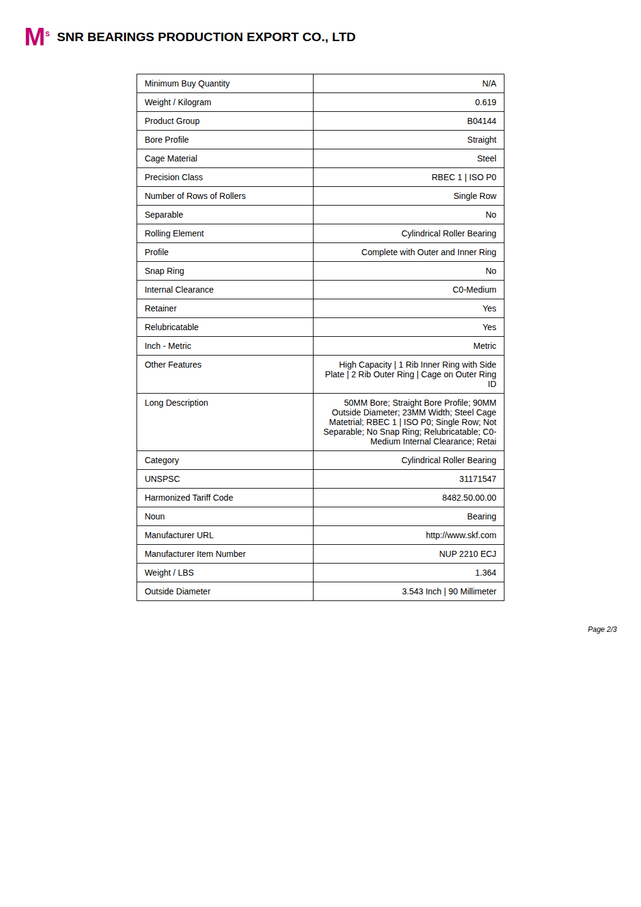MS
SNR BEARINGS PRODUCTION EXPORT CO., LTD
| Minimum Buy Quantity | N/A |
| Weight / Kilogram | 0.619 |
| Product Group | B04144 |
| Bore Profile | Straight |
| Cage Material | Steel |
| Precision Class | RBEC 1 / ISO P0 |
| Number of Rows of Rollers | Single Row |
| Separable | No |
| Rolling Element | Cylindrical Roller Bearing |
| Profile | Complete with Outer and Inner Ring |
| Snap Ring | No |
| Internal Clearance | C0-Medium |
| Retainer | Yes |
| Relubricatable | Yes |
| Inch - Metric | Metric |
| Other Features | High Capacity / 1 Rib Inner Ring with Side Plate / 2 Rib Outer Ring / Cage on Outer Ring ID |
| Long Description | 50MM Bore; Straight Bore Profile; 90MM Outside Diameter; 23MM Width; Steel Cage Matetrial; RBEC 1 / ISO P0; Single Row; Not Separable; No Snap Ring; Relubricatable; C0-Medium Internal Clearance; Retai |
| Category | Cylindrical Roller Bearing |
| UNSPSC | 31171547 |
| Harmonized Tariff Code | 8482.50.00.00 |
| Noun | Bearing |
| Manufacturer URL | http://www.skf.com |
| Manufacturer Item Number | NUP 2210 ECJ |
| Weight / LBS | 1.364 |
| Outside Diameter | 3.543 Inch / 90 Millimeter |
Page 2/3